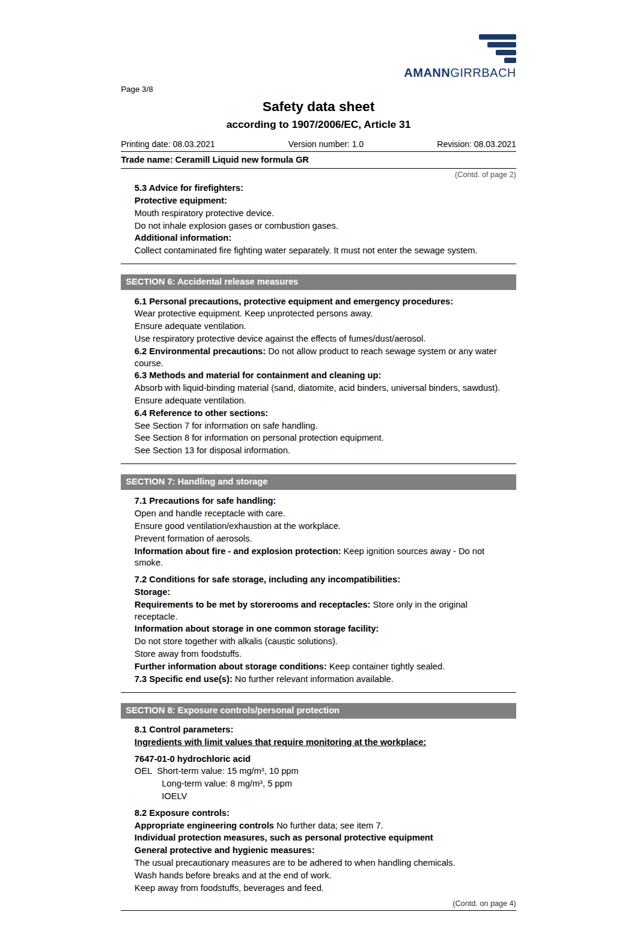Page 3/8
AMANNGIRRBACH
Safety data sheet
according to 1907/2006/EC, Article 31
Printing date: 08.03.2021
Version number: 1.0
Revision: 08.03.2021
Trade name: Ceramill Liquid new formula GR
(Contd. of page 2)
5.3 Advice for firefighters:
Protective equipment:
Mouth respiratory protective device.
Do not inhale explosion gases or combustion gases.
Additional information:
Collect contaminated fire fighting water separately. It must not enter the sewage system.
SECTION 6: Accidental release measures
6.1 Personal precautions, protective equipment and emergency procedures:
Wear protective equipment. Keep unprotected persons away.
Ensure adequate ventilation.
Use respiratory protective device against the effects of fumes/dust/aerosol.
6.2 Environmental precautions: Do not allow product to reach sewage system or any water course.
6.3 Methods and material for containment and cleaning up:
Absorb with liquid-binding material (sand, diatomite, acid binders, universal binders, sawdust).
Ensure adequate ventilation.
6.4 Reference to other sections:
See Section 7 for information on safe handling.
See Section 8 for information on personal protection equipment.
See Section 13 for disposal information.
SECTION 7: Handling and storage
7.1 Precautions for safe handling:
Open and handle receptacle with care.
Ensure good ventilation/exhaustion at the workplace.
Prevent formation of aerosols.
Information about fire - and explosion protection: Keep ignition sources away - Do not smoke.
7.2 Conditions for safe storage, including any incompatibilities:
Storage:
Requirements to be met by storerooms and receptacles: Store only in the original receptacle.
Information about storage in one common storage facility:
Do not store together with alkalis (caustic solutions).
Store away from foodstuffs.
Further information about storage conditions: Keep container tightly sealed.
7.3 Specific end use(s): No further relevant information available.
SECTION 8: Exposure controls/personal protection
8.1 Control parameters:
Ingredients with limit values that require monitoring at the workplace:
7647-01-0 hydrochloric acid
OEL Short-term value: 15 mg/m³, 10 ppm
Long-term value: 8 mg/m³, 5 ppm
IOELV
8.2 Exposure controls:
Appropriate engineering controls No further data; see item 7.
Individual protection measures, such as personal protective equipment
General protective and hygienic measures:
The usual precautionary measures are to be adhered to when handling chemicals.
Wash hands before breaks and at the end of work.
Keep away from foodstuffs, beverages and feed.
(Contd. on page 4)